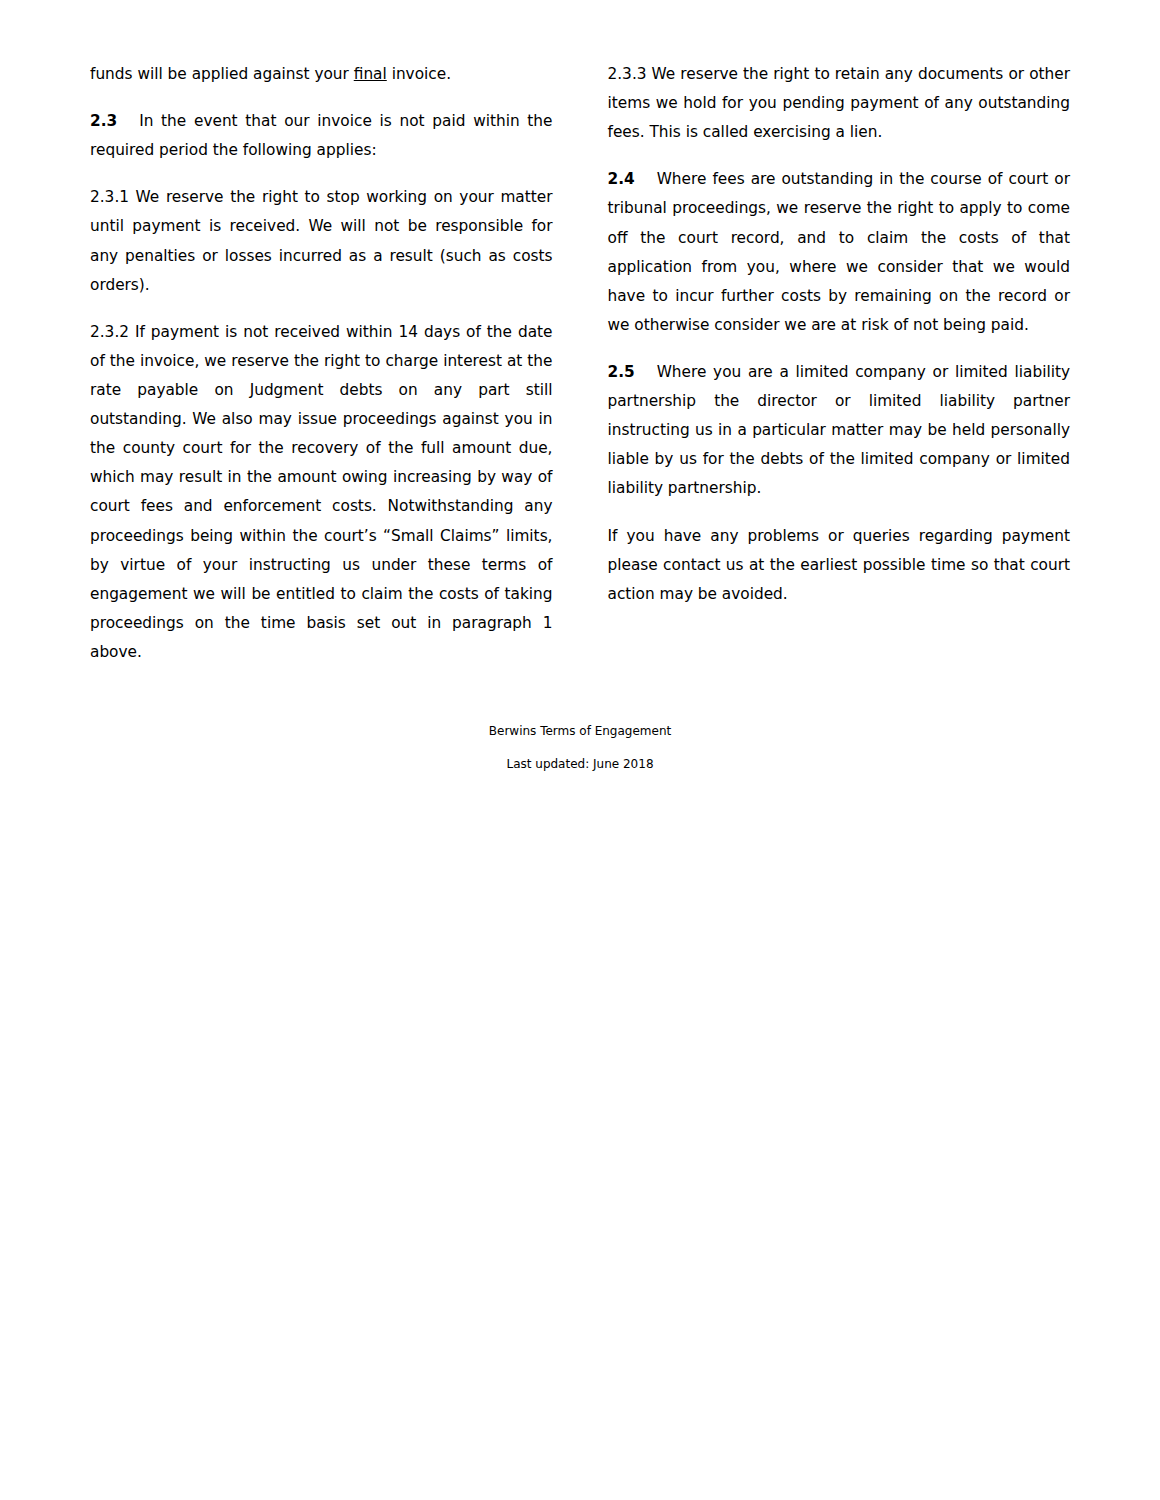funds will be applied against your final invoice.
2.3 In the event that our invoice is not paid within the required period the following applies:
2.3.1 We reserve the right to stop working on your matter until payment is received. We will not be responsible for any penalties or losses incurred as a result (such as costs orders).
2.3.2 If payment is not received within 14 days of the date of the invoice, we reserve the right to charge interest at the rate payable on Judgment debts on any part still outstanding. We also may issue proceedings against you in the county court for the recovery of the full amount due, which may result in the amount owing increasing by way of court fees and enforcement costs. Notwithstanding any proceedings being within the court’s “Small Claims” limits, by virtue of your instructing us under these terms of engagement we will be entitled to claim the costs of taking proceedings on the time basis set out in paragraph 1 above.
2.3.3 We reserve the right to retain any documents or other items we hold for you pending payment of any outstanding fees. This is called exercising a lien.
2.4 Where fees are outstanding in the course of court or tribunal proceedings, we reserve the right to apply to come off the court record, and to claim the costs of that application from you, where we consider that we would have to incur further costs by remaining on the record or we otherwise consider we are at risk of not being paid.
2.5 Where you are a limited company or limited liability partnership the director or limited liability partner instructing us in a particular matter may be held personally liable by us for the debts of the limited company or limited liability partnership.
If you have any problems or queries regarding payment please contact us at the earliest possible time so that court action may be avoided.
Berwins Terms of Engagement
Last updated: June 2018